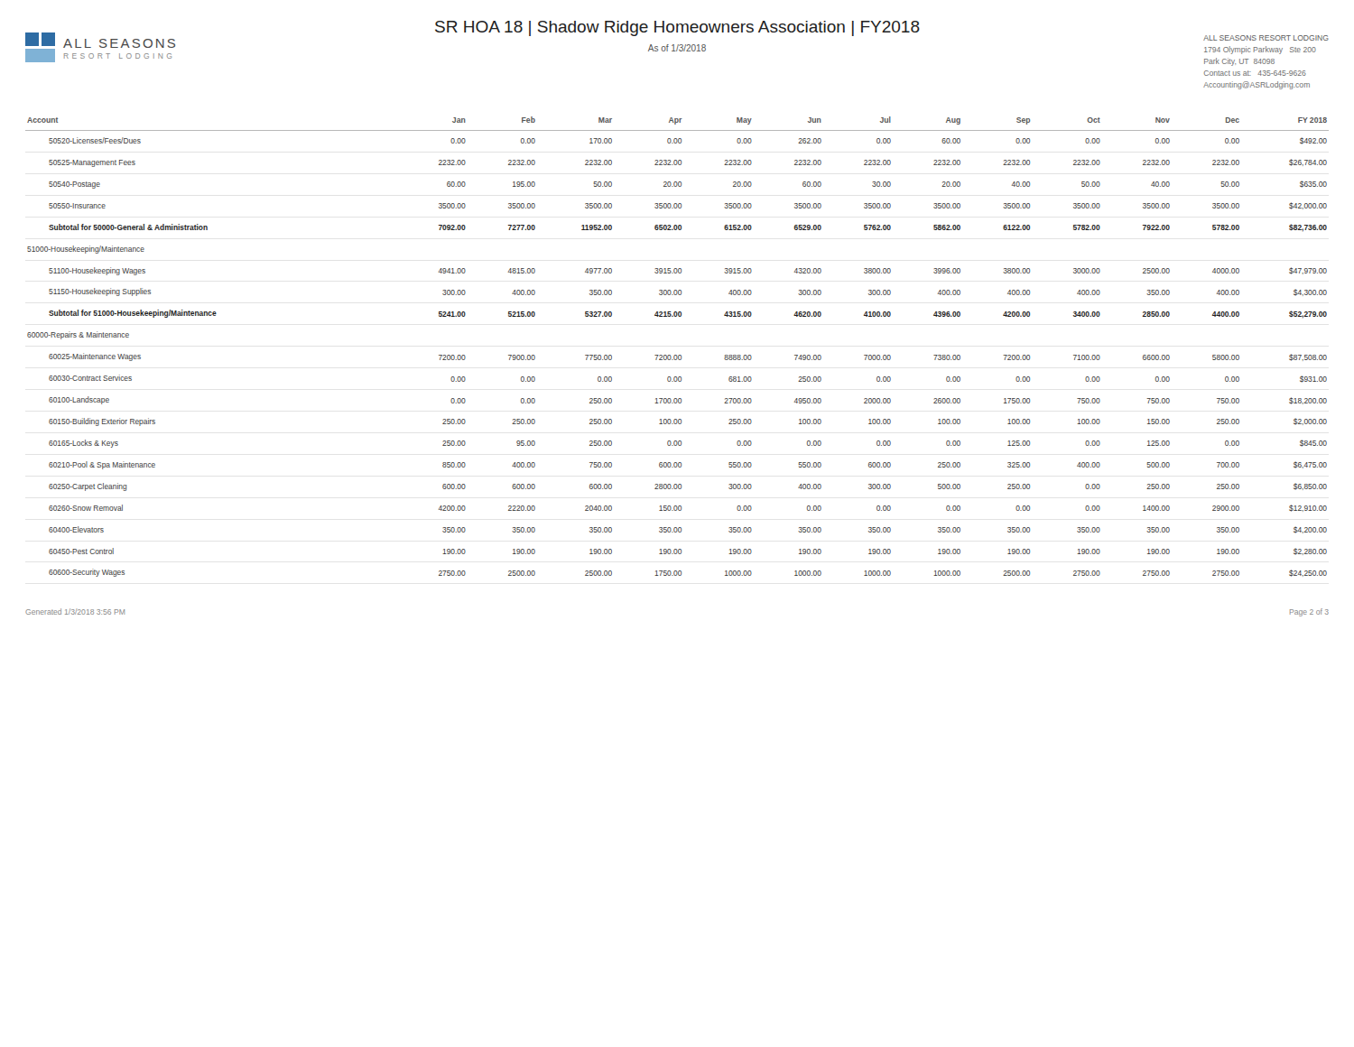ALL SEASONS
RESORT LODGING
SR HOA 18 | Shadow Ridge Homeowners Association | FY2018
As of 1/3/2018
ALL SEASONS RESORT LODGING
1794 Olympic Parkway Ste 200
Park City, UT 84098
Contact us at: 435-645-9626
Accounting@ASRLodging.com
| Account | Jan | Feb | Mar | Apr | May | Jun | Jul | Aug | Sep | Oct | Nov | Dec | FY 2018 |
| --- | --- | --- | --- | --- | --- | --- | --- | --- | --- | --- | --- | --- | --- |
| 50520-Licenses/Fees/Dues | 0.00 | 0.00 | 170.00 | 0.00 | 0.00 | 262.00 | 0.00 | 60.00 | 0.00 | 0.00 | 0.00 | 0.00 | $492.00 |
| 50525-Management Fees | 2232.00 | 2232.00 | 2232.00 | 2232.00 | 2232.00 | 2232.00 | 2232.00 | 2232.00 | 2232.00 | 2232.00 | 2232.00 | 2232.00 | $26,784.00 |
| 50540-Postage | 60.00 | 195.00 | 50.00 | 20.00 | 20.00 | 60.00 | 30.00 | 20.00 | 40.00 | 50.00 | 40.00 | 50.00 | $635.00 |
| 50550-Insurance | 3500.00 | 3500.00 | 3500.00 | 3500.00 | 3500.00 | 3500.00 | 3500.00 | 3500.00 | 3500.00 | 3500.00 | 3500.00 | 3500.00 | $42,000.00 |
| Subtotal for 50000-General & Administration | 7092.00 | 7277.00 | 11952.00 | 6502.00 | 6152.00 | 6529.00 | 5762.00 | 5862.00 | 6122.00 | 5782.00 | 7922.00 | 5782.00 | $82,736.00 |
| 51000-Housekeeping/Maintenance | | | | | | | | | | | | | |
| 51100-Housekeeping Wages | 4941.00 | 4815.00 | 4977.00 | 3915.00 | 3915.00 | 4320.00 | 3800.00 | 3996.00 | 3800.00 | 3000.00 | 2500.00 | 4000.00 | $47,979.00 |
| 51150-Housekeeping Supplies | 300.00 | 400.00 | 350.00 | 300.00 | 400.00 | 300.00 | 300.00 | 400.00 | 400.00 | 400.00 | 350.00 | 400.00 | $4,300.00 |
| Subtotal for 51000-Housekeeping/Maintenance | 5241.00 | 5215.00 | 5327.00 | 4215.00 | 4315.00 | 4620.00 | 4100.00 | 4396.00 | 4200.00 | 3400.00 | 2850.00 | 4400.00 | $52,279.00 |
| 60000-Repairs & Maintenance | | | | | | | | | | | | | |
| 60025-Maintenance Wages | 7200.00 | 7900.00 | 7750.00 | 7200.00 | 8888.00 | 7490.00 | 7000.00 | 7380.00 | 7200.00 | 7100.00 | 6600.00 | 5800.00 | $87,508.00 |
| 60030-Contract Services | 0.00 | 0.00 | 0.00 | 0.00 | 681.00 | 250.00 | 0.00 | 0.00 | 0.00 | 0.00 | 0.00 | 0.00 | $931.00 |
| 60100-Landscape | 0.00 | 0.00 | 250.00 | 1700.00 | 2700.00 | 4950.00 | 2000.00 | 2600.00 | 1750.00 | 750.00 | 750.00 | 750.00 | $18,200.00 |
| 60150-Building Exterior Repairs | 250.00 | 250.00 | 250.00 | 100.00 | 250.00 | 100.00 | 100.00 | 100.00 | 100.00 | 100.00 | 150.00 | 250.00 | $2,000.00 |
| 60165-Locks & Keys | 250.00 | 95.00 | 250.00 | 0.00 | 0.00 | 0.00 | 0.00 | 0.00 | 125.00 | 0.00 | 125.00 | 0.00 | $845.00 |
| 60210-Pool & Spa Maintenance | 850.00 | 400.00 | 750.00 | 600.00 | 550.00 | 550.00 | 600.00 | 250.00 | 325.00 | 400.00 | 500.00 | 700.00 | $6,475.00 |
| 60250-Carpet Cleaning | 600.00 | 600.00 | 600.00 | 2800.00 | 300.00 | 400.00 | 300.00 | 500.00 | 250.00 | 0.00 | 250.00 | 250.00 | $6,850.00 |
| 60260-Snow Removal | 4200.00 | 2220.00 | 2040.00 | 150.00 | 0.00 | 0.00 | 0.00 | 0.00 | 0.00 | 0.00 | 1400.00 | 2900.00 | $12,910.00 |
| 60400-Elevators | 350.00 | 350.00 | 350.00 | 350.00 | 350.00 | 350.00 | 350.00 | 350.00 | 350.00 | 350.00 | 350.00 | 350.00 | $4,200.00 |
| 60450-Pest Control | 190.00 | 190.00 | 190.00 | 190.00 | 190.00 | 190.00 | 190.00 | 190.00 | 190.00 | 190.00 | 190.00 | 190.00 | $2,280.00 |
| 60600-Security Wages | 2750.00 | 2500.00 | 2500.00 | 1750.00 | 1000.00 | 1000.00 | 1000.00 | 1000.00 | 2500.00 | 2750.00 | 2750.00 | 2750.00 | $24,250.00 |
Generated 1/3/2018 3:56 PM
Page 2 of 3